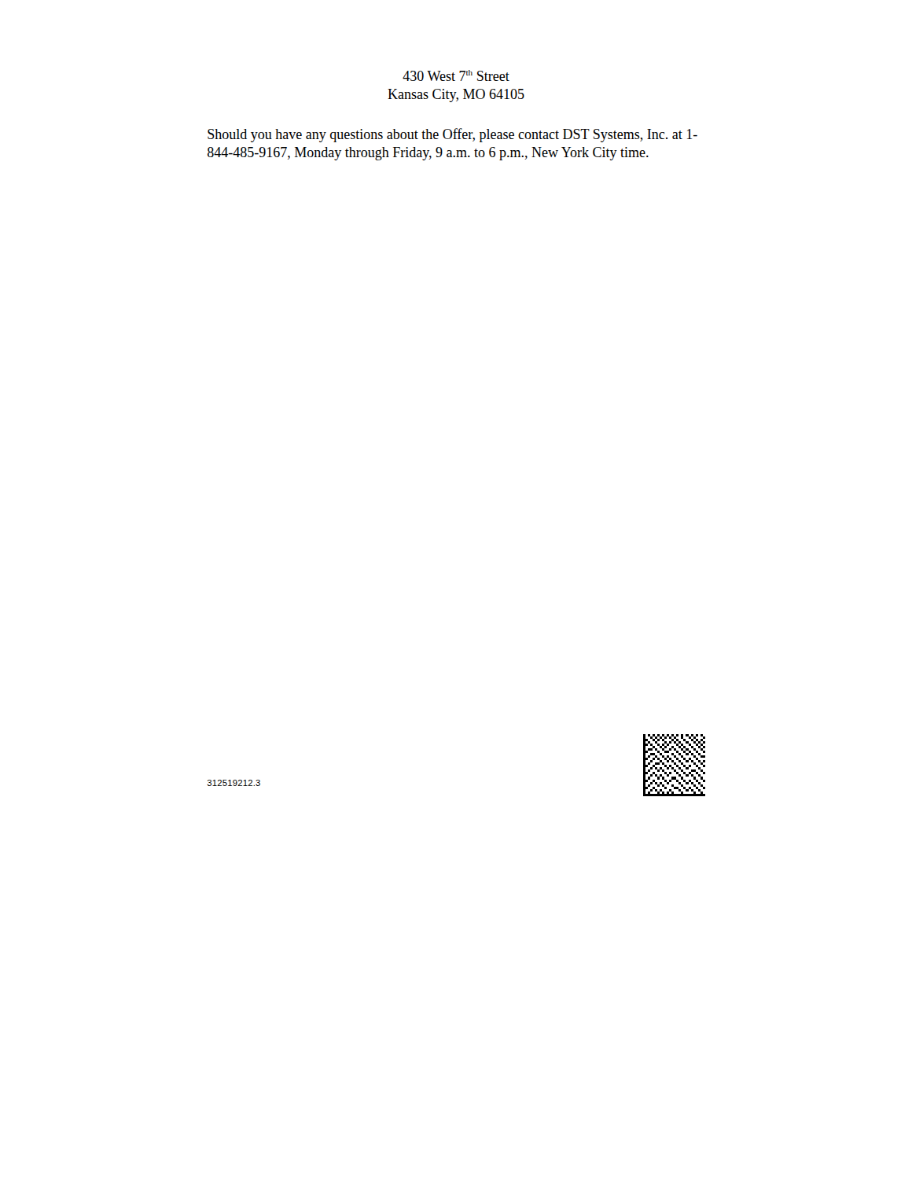430 West 7th Street
Kansas City, MO 64105
Should you have any questions about the Offer, please contact DST Systems, Inc. at 1-844-485-9167, Monday through Friday, 9 a.m. to 6 p.m., New York City time.
312519212.3